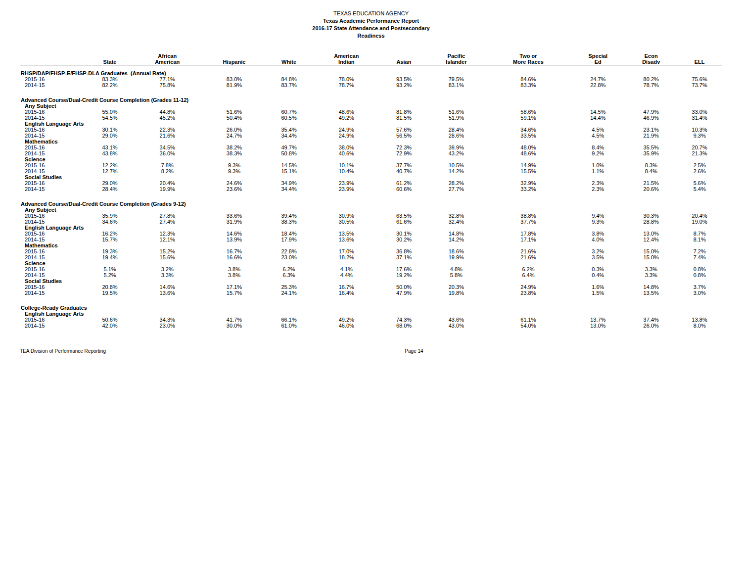TEXAS EDUCATION AGENCY
Texas Academic Performance Report
2016-17 State Attendance and Postsecondary
Readiness
| | | African | | | American | | Pacific | Two or | Special | Econ | |
| --- | --- | --- | --- | --- | --- | --- | --- | --- | --- | --- | --- |
| | State | American | Hispanic | White | Indian | Asian | Islander | More Races | Ed | Disadv | ELL |
| RHSP/DAP/FHSP-E/FHSP-DLA Graduates (Annual Rate) |
| 2015-16 | 83.3% | 77.1% | 83.0% | 84.8% | 78.0% | 93.5% | 79.5% | 84.6% | 24.7% | 80.2% | 75.6% |
| 2014-15 | 82.2% | 75.8% | 81.9% | 83.7% | 78.7% | 93.2% | 83.1% | 83.3% | 22.8% | 78.7% | 73.7% |
| Advanced Course/Dual-Credit Course Completion (Grades 11-12) |
| Any Subject |
| 2015-16 | 55.0% | 44.8% | 51.6% | 60.7% | 48.6% | 81.8% | 51.6% | 58.6% | 14.5% | 47.9% | 33.0% |
| 2014-15 | 54.5% | 45.2% | 50.4% | 60.5% | 49.2% | 81.5% | 51.9% | 59.1% | 14.4% | 46.9% | 31.4% |
| English Language Arts |
| 2015-16 | 30.1% | 22.3% | 26.0% | 35.4% | 24.9% | 57.6% | 28.4% | 34.6% | 4.5% | 23.1% | 10.3% |
| 2014-15 | 29.0% | 21.6% | 24.7% | 34.4% | 24.9% | 56.5% | 28.6% | 33.5% | 4.5% | 21.9% | 9.3% |
| Mathematics |
| 2015-16 | 43.1% | 34.5% | 38.2% | 49.7% | 38.0% | 72.3% | 39.9% | 48.0% | 8.4% | 35.5% | 20.7% |
| 2014-15 | 43.8% | 36.0% | 38.3% | 50.8% | 40.6% | 72.9% | 43.2% | 48.6% | 9.2% | 35.9% | 21.3% |
| Science |
| 2015-16 | 12.2% | 7.8% | 9.3% | 14.5% | 10.1% | 37.7% | 10.5% | 14.9% | 1.0% | 8.3% | 2.5% |
| 2014-15 | 12.7% | 8.2% | 9.3% | 15.1% | 10.4% | 40.7% | 14.2% | 15.5% | 1.1% | 8.4% | 2.6% |
| Social Studies |
| 2015-16 | 29.0% | 20.4% | 24.6% | 34.9% | 23.9% | 61.2% | 28.2% | 32.9% | 2.3% | 21.5% | 5.6% |
| 2014-15 | 28.4% | 19.9% | 23.6% | 34.4% | 23.9% | 60.6% | 27.7% | 33.2% | 2.3% | 20.6% | 5.4% |
| Advanced Course/Dual-Credit Course Completion (Grades 9-12) |
| Any Subject |
| 2015-16 | 35.9% | 27.8% | 33.6% | 39.4% | 30.9% | 63.5% | 32.8% | 38.8% | 9.4% | 30.3% | 20.4% |
| 2014-15 | 34.6% | 27.4% | 31.9% | 38.3% | 30.5% | 61.6% | 32.4% | 37.7% | 9.3% | 28.8% | 19.0% |
| English Language Arts |
| 2015-16 | 16.2% | 12.3% | 14.6% | 18.4% | 13.5% | 30.1% | 14.8% | 17.8% | 3.8% | 13.0% | 8.7% |
| 2014-15 | 15.7% | 12.1% | 13.9% | 17.9% | 13.6% | 30.2% | 14.2% | 17.1% | 4.0% | 12.4% | 8.1% |
| Mathematics |
| 2015-16 | 19.3% | 15.2% | 16.7% | 22.8% | 17.0% | 36.8% | 18.6% | 21.6% | 3.2% | 15.0% | 7.2% |
| 2014-15 | 19.4% | 15.6% | 16.6% | 23.0% | 18.2% | 37.1% | 19.9% | 21.6% | 3.5% | 15.0% | 7.4% |
| Science |
| 2015-16 | 5.1% | 3.2% | 3.8% | 6.2% | 4.1% | 17.6% | 4.8% | 6.2% | 0.3% | 3.3% | 0.8% |
| 2014-15 | 5.2% | 3.3% | 3.8% | 6.3% | 4.4% | 19.2% | 5.8% | 6.4% | 0.4% | 3.3% | 0.8% |
| Social Studies |
| 2015-16 | 20.8% | 14.6% | 17.1% | 25.3% | 16.7% | 50.0% | 20.3% | 24.9% | 1.6% | 14.8% | 3.7% |
| 2014-15 | 19.5% | 13.6% | 15.7% | 24.1% | 16.4% | 47.9% | 19.8% | 23.8% | 1.5% | 13.5% | 3.0% |
| College-Ready Graduates |
| English Language Arts |
| 2015-16 | 50.6% | 34.3% | 41.7% | 66.1% | 49.2% | 74.3% | 43.6% | 61.1% | 13.7% | 37.4% | 13.8% |
| 2014-15 | 42.0% | 23.0% | 30.0% | 61.0% | 46.0% | 68.0% | 43.0% | 54.0% | 13.0% | 26.0% | 8.0% |
TEA Division of Performance Reporting Page 14